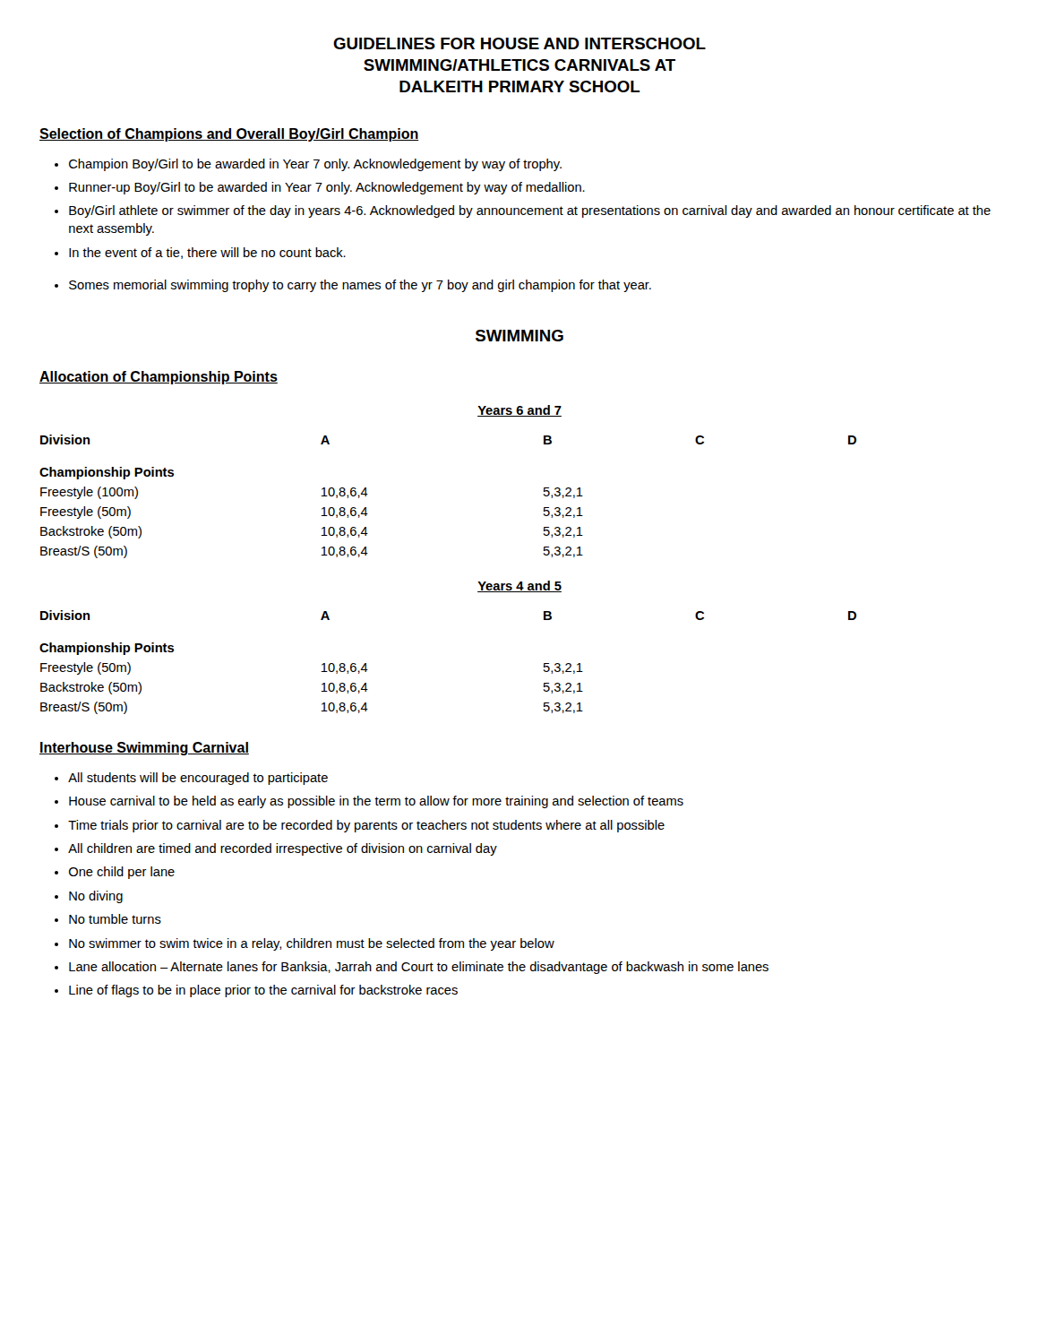GUIDELINES FOR HOUSE AND INTERSCHOOL
SWIMMING/ATHLETICS CARNIVALS AT
DALKEITH PRIMARY SCHOOL
Selection of Champions and Overall Boy/Girl Champion
Champion Boy/Girl to be awarded in Year 7 only. Acknowledgement by way of trophy.
Runner-up Boy/Girl to be awarded in Year 7 only. Acknowledgement by way of medallion.
Boy/Girl athlete or swimmer of the day in years 4-6. Acknowledged by announcement at presentations on carnival day and awarded an honour certificate at the next assembly.
In the event of a tie, there will be no count back.
Somes memorial swimming trophy to carry the names of the yr 7 boy and girl champion for that year.
SWIMMING
Allocation of Championship Points
Years 6 and 7
| Division | A | B | C | D |
| Championship Points |
| Freestyle (100m) | 10,8,6,4 | 5,3,2,1 | | |
| Freestyle (50m) | 10,8,6,4 | 5,3,2,1 | | |
| Backstroke (50m) | 10,8,6,4 | 5,3,2,1 | | |
| Breast/S (50m) | 10,8,6,4 | 5,3,2,1 | | |
Years 4 and 5
| Division | A | B | C | D |
| Championship Points |
| Freestyle (50m) | 10,8,6,4 | 5,3,2,1 | | |
| Backstroke (50m) | 10,8,6,4 | 5,3,2,1 | | |
| Breast/S (50m) | 10,8,6,4 | 5,3,2,1 | | |
Interhouse Swimming Carnival
All students will be encouraged to participate
House carnival to be held as early as possible in the term to allow for more training and selection of teams
Time trials prior to carnival are to be recorded by parents or teachers not students where at all possible
All children are timed and recorded irrespective of division on carnival day
One child per lane
No diving
No tumble turns
No swimmer to swim twice in a relay, children must be selected from the year below
Lane allocation – Alternate lanes for Banksia, Jarrah and Court to eliminate the disadvantage of backwash in some lanes
Line of flags to be in place prior to the carnival for backstroke races